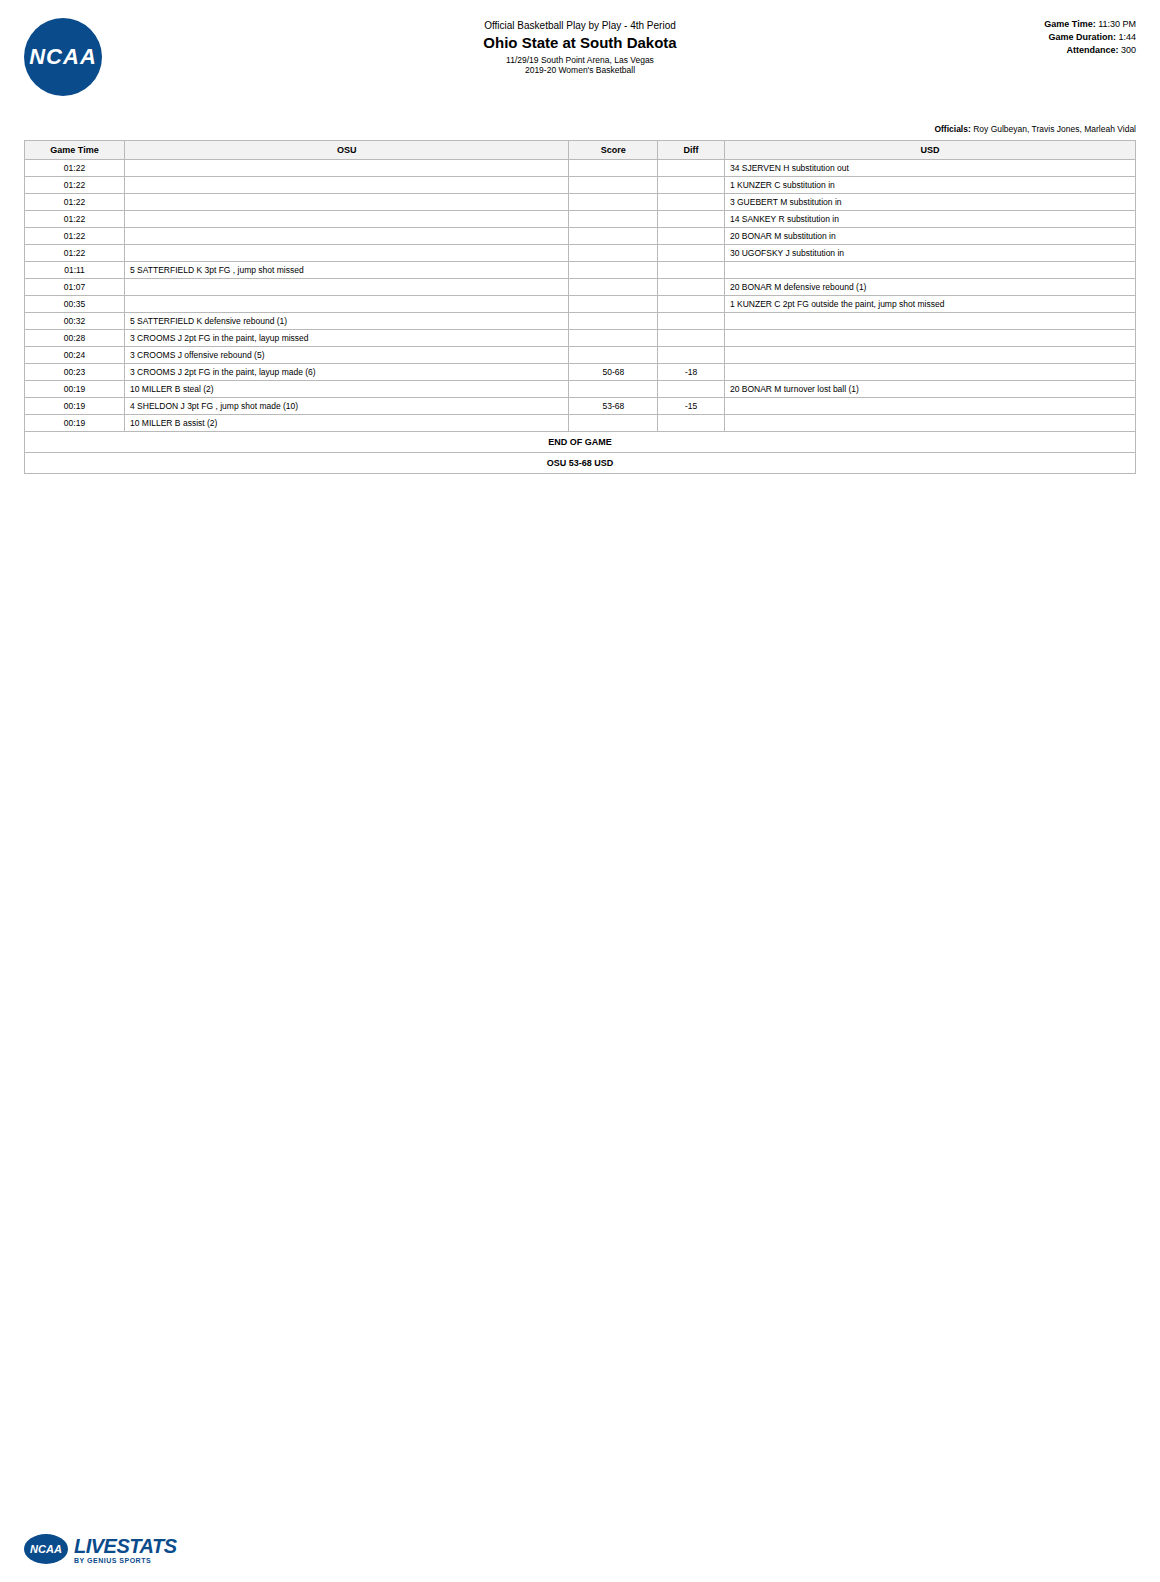NCAA
Official Basketball Play by Play - 4th Period
Ohio State at South Dakota
11/29/19 South Point Arena, Las Vegas
2019-20 Women's Basketball
Game Time: 11:30 PM
Game Duration: 1:44
Attendance: 300
Officials: Roy Gulbeyan, Travis Jones, Marleah Vidal
| Game Time | OSU | Score | Diff | USD |
| --- | --- | --- | --- | --- |
| 01:22 | | | | 34 SJERVEN H substitution out |
| 01:22 | | | | 1 KUNZER C substitution in |
| 01:22 | | | | 3 GUEBERT M substitution in |
| 01:22 | | | | 14 SANKEY R substitution in |
| 01:22 | | | | 20 BONAR M substitution in |
| 01:22 | | | | 30 UGOFSKY J substitution in |
| 01:11 | 5 SATTERFIELD K 3pt FG , jump shot missed | | | |
| 01:07 | | | | 20 BONAR M defensive rebound (1) |
| 00:35 | | | | 1 KUNZER C 2pt FG outside the paint, jump shot missed |
| 00:32 | 5 SATTERFIELD K defensive rebound (1) | | | |
| 00:28 | 3 CROOMS J 2pt FG in the paint, layup missed | | | |
| 00:24 | 3 CROOMS J offensive rebound (5) | | | |
| 00:23 | 3 CROOMS J 2pt FG in the paint, layup made (6) | 50-68 | -18 | |
| 00:19 | 10 MILLER B steal (2) | | | 20 BONAR M turnover lost ball (1) |
| 00:19 | 4 SHELDON J 3pt FG , jump shot made (10) | 53-68 | -15 | |
| 00:19 | 10 MILLER B assist (2) | | | |
| END OF GAME |
| OSU 53-68 USD |
NCAA
LIVESTATS
BY GENIUS SPORTS